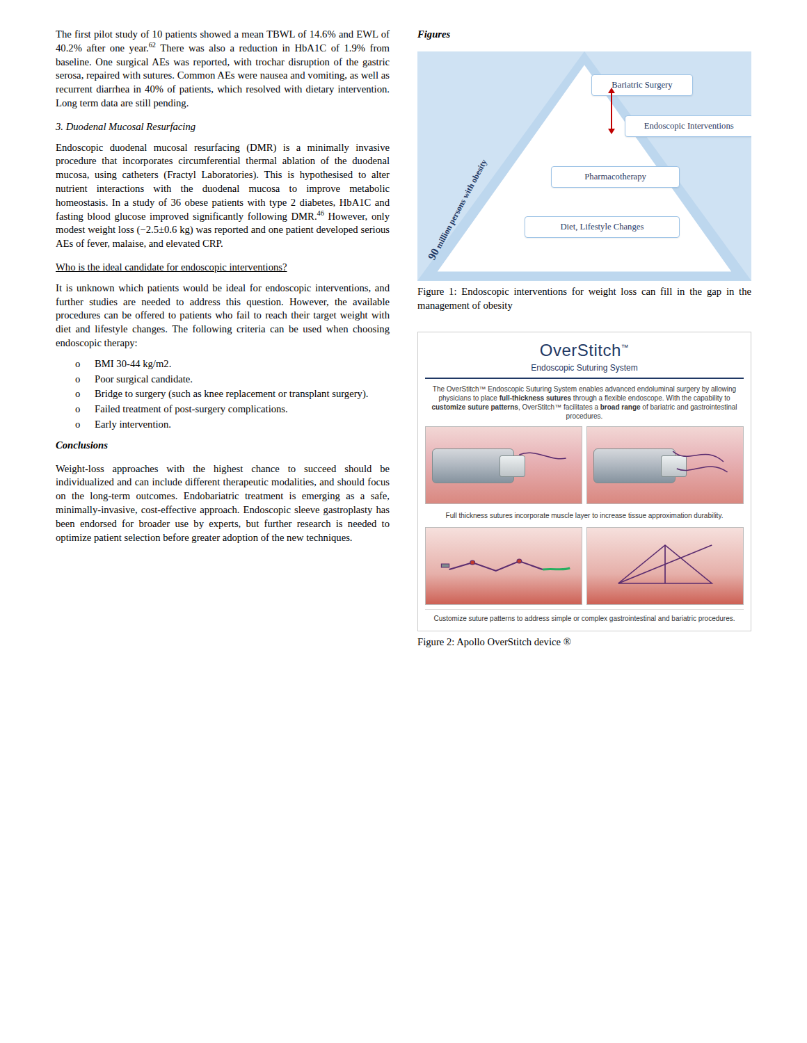The first pilot study of 10 patients showed a mean TBWL of 14.6% and EWL of 40.2% after one year.62 There was also a reduction in HbA1C of 1.9% from baseline. One surgical AEs was reported, with trochar disruption of the gastric serosa, repaired with sutures. Common AEs were nausea and vomiting, as well as recurrent diarrhea in 40% of patients, which resolved with dietary intervention. Long term data are still pending.
3. Duodenal Mucosal Resurfacing
Endoscopic duodenal mucosal resurfacing (DMR) is a minimally invasive procedure that incorporates circumferential thermal ablation of the duodenal mucosa, using catheters (Fractyl Laboratories). This is hypothesised to alter nutrient interactions with the duodenal mucosa to improve metabolic homeostasis. In a study of 36 obese patients with type 2 diabetes, HbA1C and fasting blood glucose improved significantly following DMR.46 However, only modest weight loss (−2.5±0.6 kg) was reported and one patient developed serious AEs of fever, malaise, and elevated CRP.
Who is the ideal candidate for endoscopic interventions?
It is unknown which patients would be ideal for endoscopic interventions, and further studies are needed to address this question. However, the available procedures can be offered to patients who fail to reach their target weight with diet and lifestyle changes. The following criteria can be used when choosing endoscopic therapy:
BMI 30-44 kg/m2.
Poor surgical candidate.
Bridge to surgery (such as knee replacement or transplant surgery).
Failed treatment of post-surgery complications.
Early intervention.
Conclusions
Weight-loss approaches with the highest chance to succeed should be individualized and can include different therapeutic modalities, and should focus on the long-term outcomes. Endobariatric treatment is emerging as a safe, minimally-invasive, cost-effective approach. Endoscopic sleeve gastroplasty has been endorsed for broader use by experts, but further research is needed to optimize patient selection before greater adoption of the new techniques.
Figures
90 million persons with obesity
Bariatric Surgery
Endoscopic Interventions
Pharmacotherapy
Diet, Lifestyle Changes
Figure 1: Endoscopic interventions for weight loss can fill in the gap in the management of obesity
OverStitch™
Endoscopic Suturing System
The OverStitch™ Endoscopic Suturing System enables advanced endoluminal surgery by allowing physicians to place full-thickness sutures through a flexible endoscope. With the capability to customize suture patterns, OverStitch™ facilitates a broad range of bariatric and gastrointestinal procedures.
Full thickness sutures incorporate muscle layer to increase tissue approximation durability.
Customize suture patterns to address simple or complex gastrointestinal and bariatric procedures.
Figure 2: Apollo OverStitch device ®